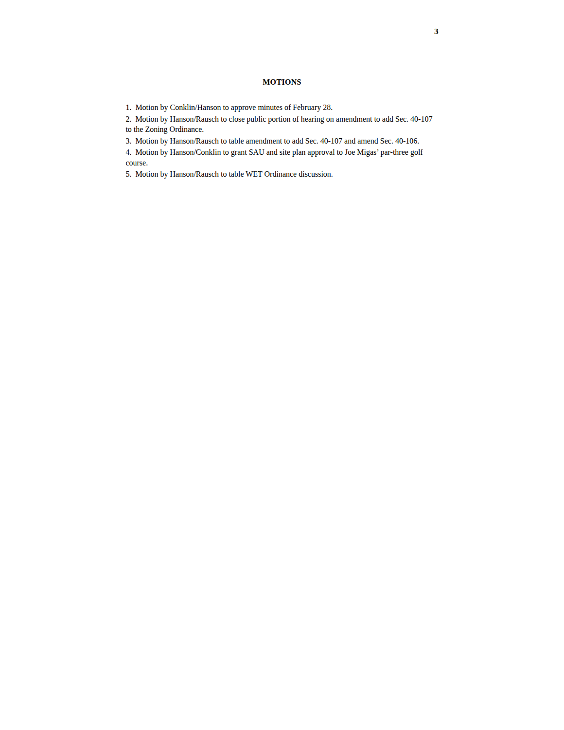3
MOTIONS
1. Motion by Conklin/Hanson to approve minutes of February 28.
2. Motion by Hanson/Rausch to close public portion of hearing on amendment to add Sec. 40-107 to the Zoning Ordinance.
3. Motion by Hanson/Rausch to table amendment to add Sec. 40-107 and amend Sec. 40-106.
4. Motion by Hanson/Conklin to grant SAU and site plan approval to Joe Migas’ par-three golf course.
5. Motion by Hanson/Rausch to table WET Ordinance discussion.